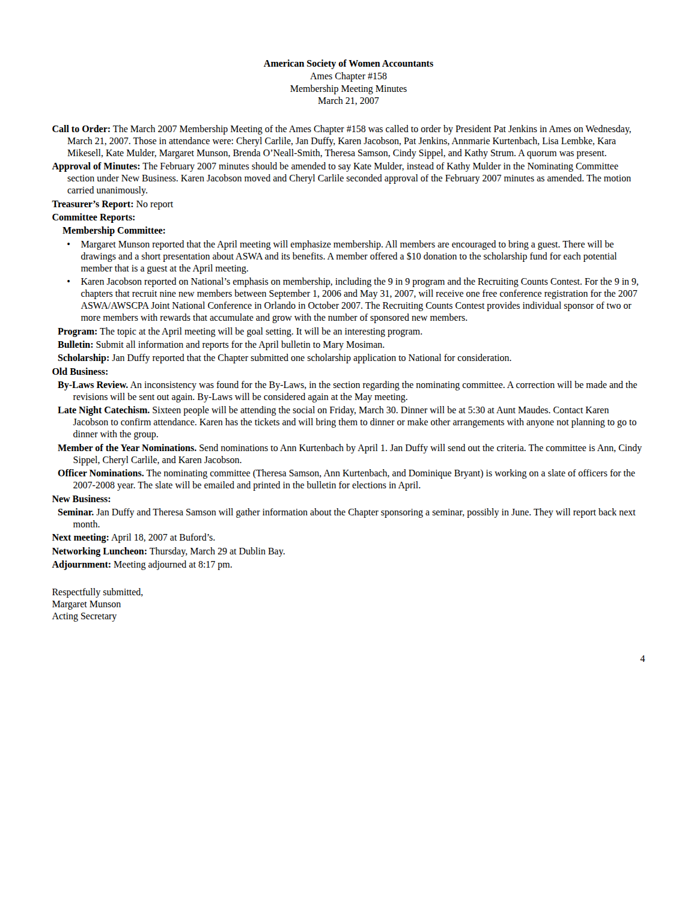American Society of Women Accountants
Ames Chapter #158
Membership Meeting Minutes
March 21, 2007
Call to Order: The March 2007 Membership Meeting of the Ames Chapter #158 was called to order by President Pat Jenkins in Ames on Wednesday, March 21, 2007. Those in attendance were: Cheryl Carlile, Jan Duffy, Karen Jacobson, Pat Jenkins, Annmarie Kurtenbach, Lisa Lembke, Kara Mikesell, Kate Mulder, Margaret Munson, Brenda O’Neall-Smith, Theresa Samson, Cindy Sippel, and Kathy Strum. A quorum was present.
Approval of Minutes: The February 2007 minutes should be amended to say Kate Mulder, instead of Kathy Mulder in the Nominating Committee section under New Business. Karen Jacobson moved and Cheryl Carlile seconded approval of the February 2007 minutes as amended. The motion carried unanimously.
Treasurer’s Report: No report
Committee Reports:
Membership Committee:
Margaret Munson reported that the April meeting will emphasize membership. All members are encouraged to bring a guest. There will be drawings and a short presentation about ASWA and its benefits. A member offered a $10 donation to the scholarship fund for each potential member that is a guest at the April meeting.
Karen Jacobson reported on National’s emphasis on membership, including the 9 in 9 program and the Recruiting Counts Contest. For the 9 in 9, chapters that recruit nine new members between September 1, 2006 and May 31, 2007, will receive one free conference registration for the 2007 ASWA/AWSCPA Joint National Conference in Orlando in October 2007. The Recruiting Counts Contest provides individual sponsor of two or more members with rewards that accumulate and grow with the number of sponsored new members.
Program: The topic at the April meeting will be goal setting. It will be an interesting program.
Bulletin: Submit all information and reports for the April bulletin to Mary Mosiman.
Scholarship: Jan Duffy reported that the Chapter submitted one scholarship application to National for consideration.
Old Business:
By-Laws Review. An inconsistency was found for the By-Laws, in the section regarding the nominating committee. A correction will be made and the revisions will be sent out again. By-Laws will be considered again at the May meeting.
Late Night Catechism. Sixteen people will be attending the social on Friday, March 30. Dinner will be at 5:30 at Aunt Maudes. Contact Karen Jacobson to confirm attendance. Karen has the tickets and will bring them to dinner or make other arrangements with anyone not planning to go to dinner with the group.
Member of the Year Nominations. Send nominations to Ann Kurtenbach by April 1. Jan Duffy will send out the criteria. The committee is Ann, Cindy Sippel, Cheryl Carlile, and Karen Jacobson.
Officer Nominations. The nominating committee (Theresa Samson, Ann Kurtenbach, and Dominique Bryant) is working on a slate of officers for the 2007-2008 year. The slate will be emailed and printed in the bulletin for elections in April.
New Business:
Seminar. Jan Duffy and Theresa Samson will gather information about the Chapter sponsoring a seminar, possibly in June. They will report back next month.
Next meeting: April 18, 2007 at Buford’s.
Networking Luncheon: Thursday, March 29 at Dublin Bay.
Adjournment: Meeting adjourned at 8:17 pm.
Respectfully submitted,
Margaret Munson
Acting Secretary
4